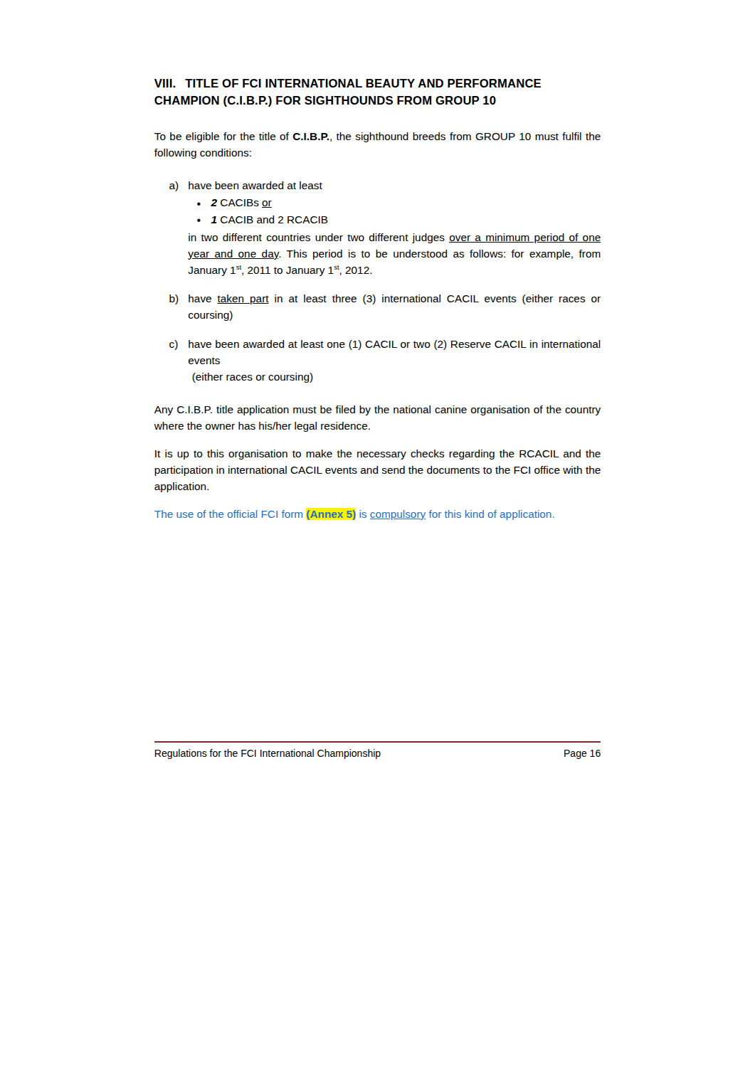VIII. TITLE OF FCI INTERNATIONAL BEAUTY AND PERFORMANCE CHAMPION (C.I.B.P.) FOR SIGHTHOUNDS FROM GROUP 10
To be eligible for the title of C.I.B.P., the sighthound breeds from GROUP 10 must fulfil the following conditions:
a) have been awarded at least
2 CACIBs or
1 CACIB and 2 RCACIB
in two different countries under two different judges over a minimum period of one year and one day. This period is to be understood as follows: for example, from January 1st, 2011 to January 1st, 2012.
b) have taken part in at least three (3) international CACIL events (either races or coursing)
c) have been awarded at least one (1) CACIL or two (2) Reserve CACIL in international events (either races or coursing)
Any C.I.B.P. title application must be filed by the national canine organisation of the country where the owner has his/her legal residence.
It is up to this organisation to make the necessary checks regarding the RCACIL and the participation in international CACIL events and send the documents to the FCI office with the application.
The use of the official FCI form (Annex 5) is compulsory for this kind of application.
Regulations for the FCI International Championship Page 16